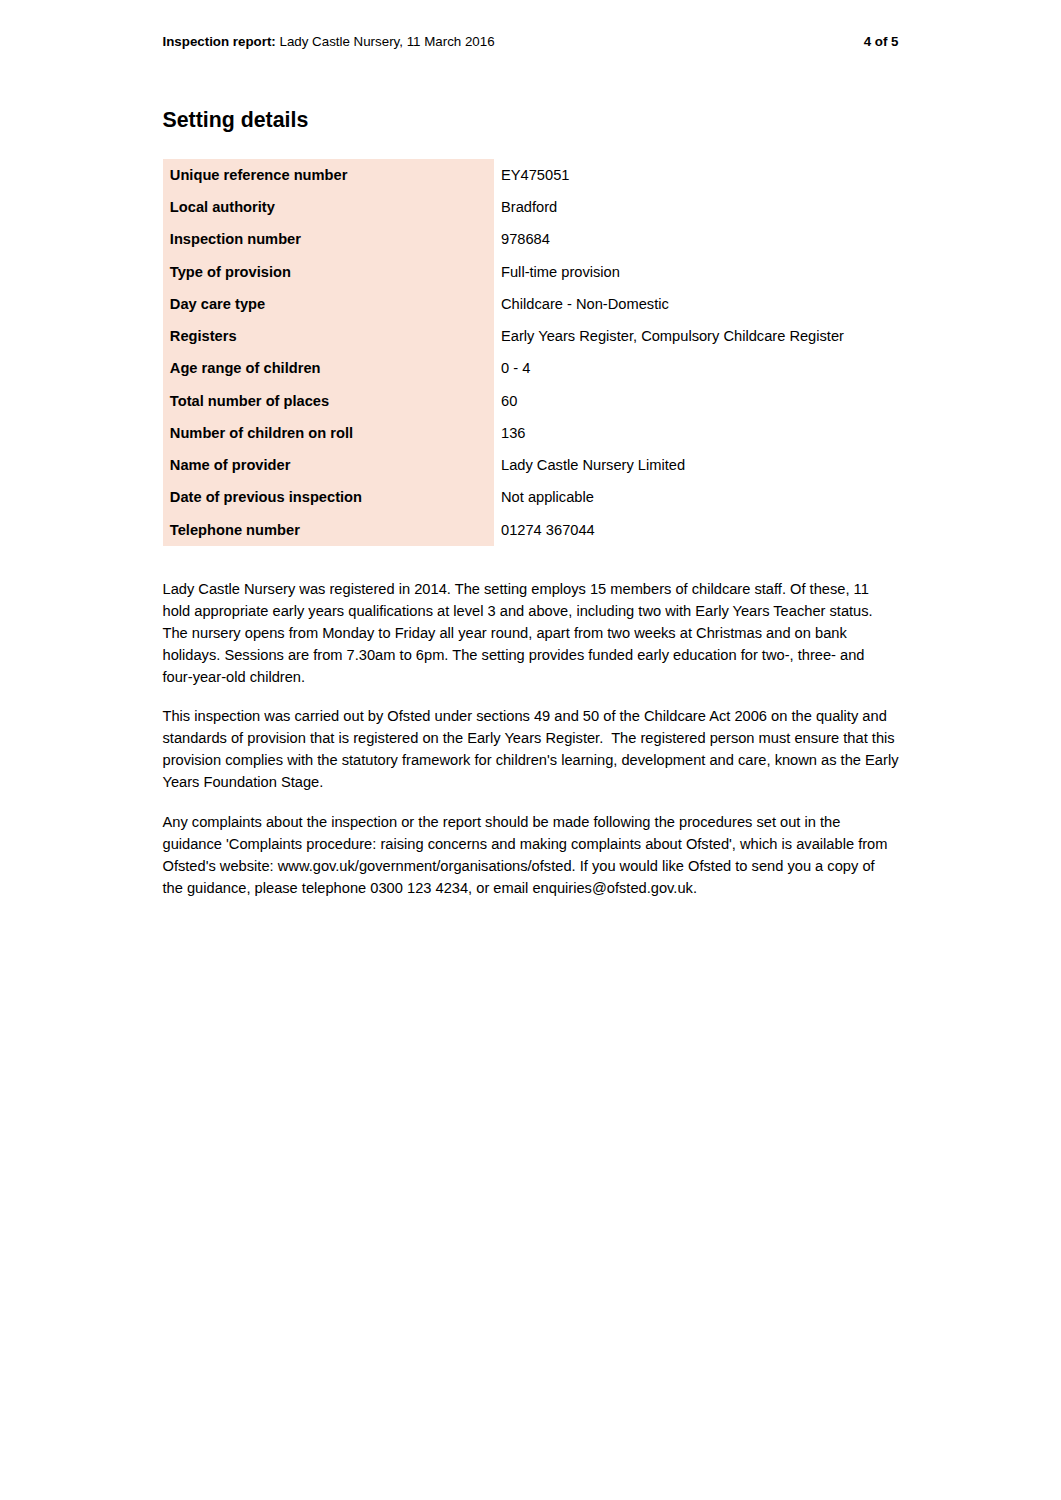Inspection report: Lady Castle Nursery, 11 March 2016 4 of 5
Setting details
| Unique reference number | EY475051 |
| Local authority | Bradford |
| Inspection number | 978684 |
| Type of provision | Full-time provision |
| Day care type | Childcare - Non-Domestic |
| Registers | Early Years Register, Compulsory Childcare Register |
| Age range of children | 0 - 4 |
| Total number of places | 60 |
| Number of children on roll | 136 |
| Name of provider | Lady Castle Nursery Limited |
| Date of previous inspection | Not applicable |
| Telephone number | 01274 367044 |
Lady Castle Nursery was registered in 2014. The setting employs 15 members of childcare staff. Of these, 11 hold appropriate early years qualifications at level 3 and above, including two with Early Years Teacher status. The nursery opens from Monday to Friday all year round, apart from two weeks at Christmas and on bank holidays. Sessions are from 7.30am to 6pm. The setting provides funded early education for two-, three- and four-year-old children.
This inspection was carried out by Ofsted under sections 49 and 50 of the Childcare Act 2006 on the quality and standards of provision that is registered on the Early Years Register. The registered person must ensure that this provision complies with the statutory framework for children's learning, development and care, known as the Early Years Foundation Stage.
Any complaints about the inspection or the report should be made following the procedures set out in the guidance 'Complaints procedure: raising concerns and making complaints about Ofsted', which is available from Ofsted's website: www.gov.uk/government/organisations/ofsted. If you would like Ofsted to send you a copy of the guidance, please telephone 0300 123 4234, or email enquiries@ofsted.gov.uk.